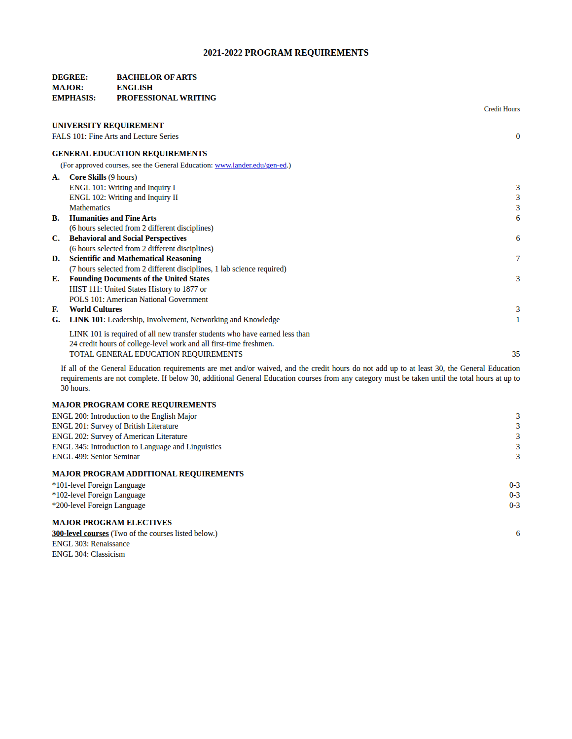2021-2022 PROGRAM REQUIREMENTS
| DEGREE: | BACHELOR OF ARTS |
| MAJOR: | ENGLISH |
| EMPHASIS: | PROFESSIONAL WRITING |
Credit Hours
University Requirement
| FALS 101: Fine Arts and Lecture Series | 0 |
General Education Requirements
(For approved courses, see the General Education: www.lander.edu/gen-ed.)
| A. | Core Skills (9 hours) | |
| | ENGL 101: Writing and Inquiry I | 3 |
| | ENGL 102: Writing and Inquiry II | 3 |
| | Mathematics | 3 |
| B. | Humanities and Fine Arts | 6 |
| | (6 hours selected from 2 different disciplines) | |
| C. | Behavioral and Social Perspectives | 6 |
| | (6 hours selected from 2 different disciplines) | |
| D. | Scientific and Mathematical Reasoning | 7 |
| | (7 hours selected from 2 different disciplines, 1 lab science required) | |
| E. | Founding Documents of the United States | 3 |
| | HIST 111: United States History to 1877 or | |
| | POLS 101: American National Government | |
| F. | World Cultures | 3 |
| G. | LINK 101 : Leadership, Involvement, Networking and Knowledge | 1 |
| | LINK 101 is required of all new transfer students who have earned less than 24 credit hours of college-level work and all first-time freshmen. | |
| | TOTAL GENERAL EDUCATION REQUIREMENTS | 35 |
If all of the General Education requirements are met and/or waived, and the credit hours do not add up to at least 30, the General Education requirements are not complete. If below 30, additional General Education courses from any category must be taken until the total hours at up to 30 hours.
Major Program Core Requirements
| ENGL 200: Introduction to the English Major | 3 |
| ENGL 201: Survey of British Literature | 3 |
| ENGL 202: Survey of American Literature | 3 |
| ENGL 345: Introduction to Language and Linguistics | 3 |
| ENGL 499: Senior Seminar | 3 |
Major Program Additional Requirements
| *101-level Foreign Language | 0-3 |
| *102-level Foreign Language | 0-3 |
| *200-level Foreign Language | 0-3 |
Major Program Electives
| 300-level courses (Two of the courses listed below.) | 6 |
| ENGL 303: Renaissance | |
| ENGL 304: Classicism | |